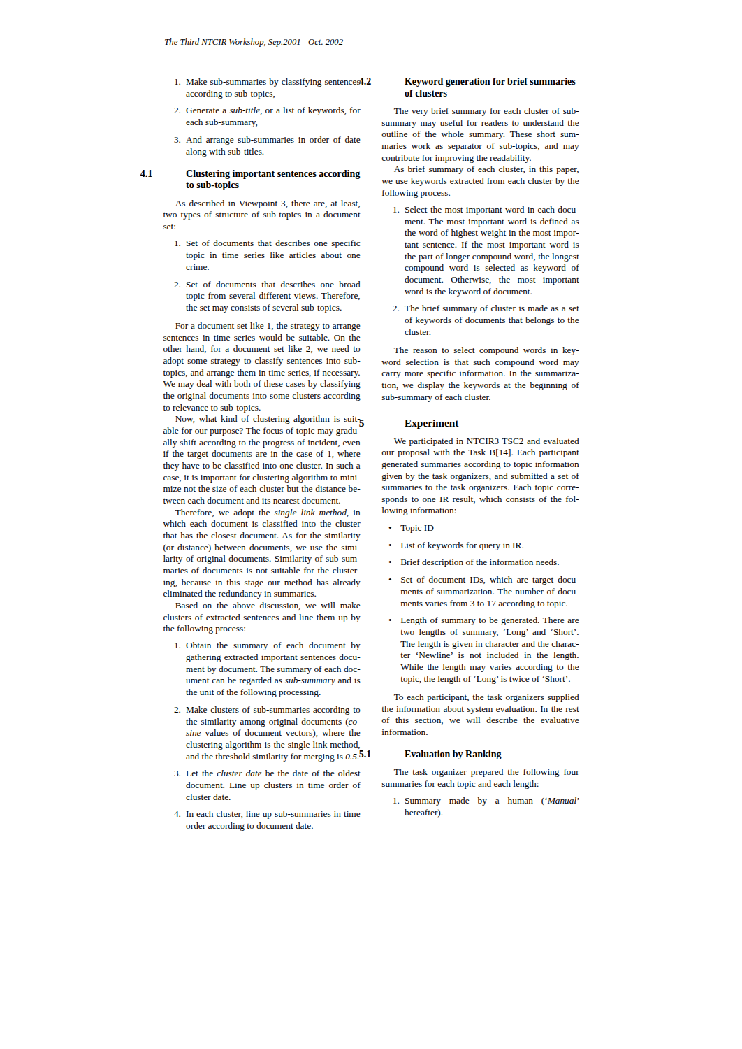The Third NTCIR Workshop, Sep.2001 - Oct. 2002
Make sub-summaries by classifying sentences according to sub-topics,
Generate a sub-title, or a list of keywords, for each sub-summary,
And arrange sub-summaries in order of date along with sub-titles.
4.1 Clustering important sentences according to sub-topics
As described in Viewpoint 3, there are, at least, two types of structure of sub-topics in a document set:
Set of documents that describes one specific topic in time series like articles about one crime.
Set of documents that describes one broad topic from several different views. Therefore, the set may consists of several sub-topics.
For a document set like 1, the strategy to arrange sentences in time series would be suitable. On the other hand, for a document set like 2, we need to adopt some strategy to classify sentences into sub-topics, and arrange them in time series, if necessary. We may deal with both of these cases by classifying the original documents into some clusters according to relevance to sub-topics.
Now, what kind of clustering algorithm is suitable for our purpose? The focus of topic may gradually shift according to the progress of incident, even if the target documents are in the case of 1, where they have to be classified into one cluster. In such a case, it is important for clustering algorithm to minimize not the size of each cluster but the distance between each document and its nearest document.
Therefore, we adopt the single link method, in which each document is classified into the cluster that has the closest document. As for the similarity (or distance) between documents, we use the similarity of original documents. Similarity of sub-summaries of documents is not suitable for the clustering, because in this stage our method has already eliminated the redundancy in summaries.
Based on the above discussion, we will make clusters of extracted sentences and line them up by the following process:
Obtain the summary of each document by gathering extracted important sentences document by document. The summary of each document can be regarded as sub-summary and is the unit of the following processing.
Make clusters of sub-summaries according to the similarity among original documents (cosine values of document vectors), where the clustering algorithm is the single link method, and the threshold similarity for merging is 0.5.
Let the cluster date be the date of the oldest document. Line up clusters in time order of cluster date.
In each cluster, line up sub-summaries in time order according to document date.
4.2 Keyword generation for brief summaries of clusters
The very brief summary for each cluster of sub-summary may useful for readers to understand the outline of the whole summary. These short summaries work as separator of sub-topics, and may contribute for improving the readability.
As brief summary of each cluster, in this paper, we use keywords extracted from each cluster by the following process.
Select the most important word in each document. The most important word is defined as the word of highest weight in the most important sentence. If the most important word is the part of longer compound word, the longest compound word is selected as keyword of document. Otherwise, the most important word is the keyword of document.
The brief summary of cluster is made as a set of keywords of documents that belongs to the cluster.
The reason to select compound words in keyword selection is that such compound word may carry more specific information. In the summarization, we display the keywords at the beginning of sub-summary of each cluster.
5 Experiment
We participated in NTCIR3 TSC2 and evaluated our proposal with the Task B[14]. Each participant generated summaries according to topic information given by the task organizers, and submitted a set of summaries to the task organizers. Each topic corresponds to one IR result, which consists of the following information:
Topic ID
List of keywords for query in IR.
Brief description of the information needs.
Set of document IDs, which are target documents of summarization. The number of documents varies from 3 to 17 according to topic.
Length of summary to be generated. There are two lengths of summary, ‘Long’ and ‘Short’. The length is given in character and the character ‘Newline’ is not included in the length. While the length may varies according to the topic, the length of ‘Long’ is twice of ‘Short’.
To each participant, the task organizers supplied the information about system evaluation. In the rest of this section, we will describe the evaluative information.
5.1 Evaluation by Ranking
The task organizer prepared the following four summaries for each topic and each length:
Summary made by a human (‘Manual’ hereafter).